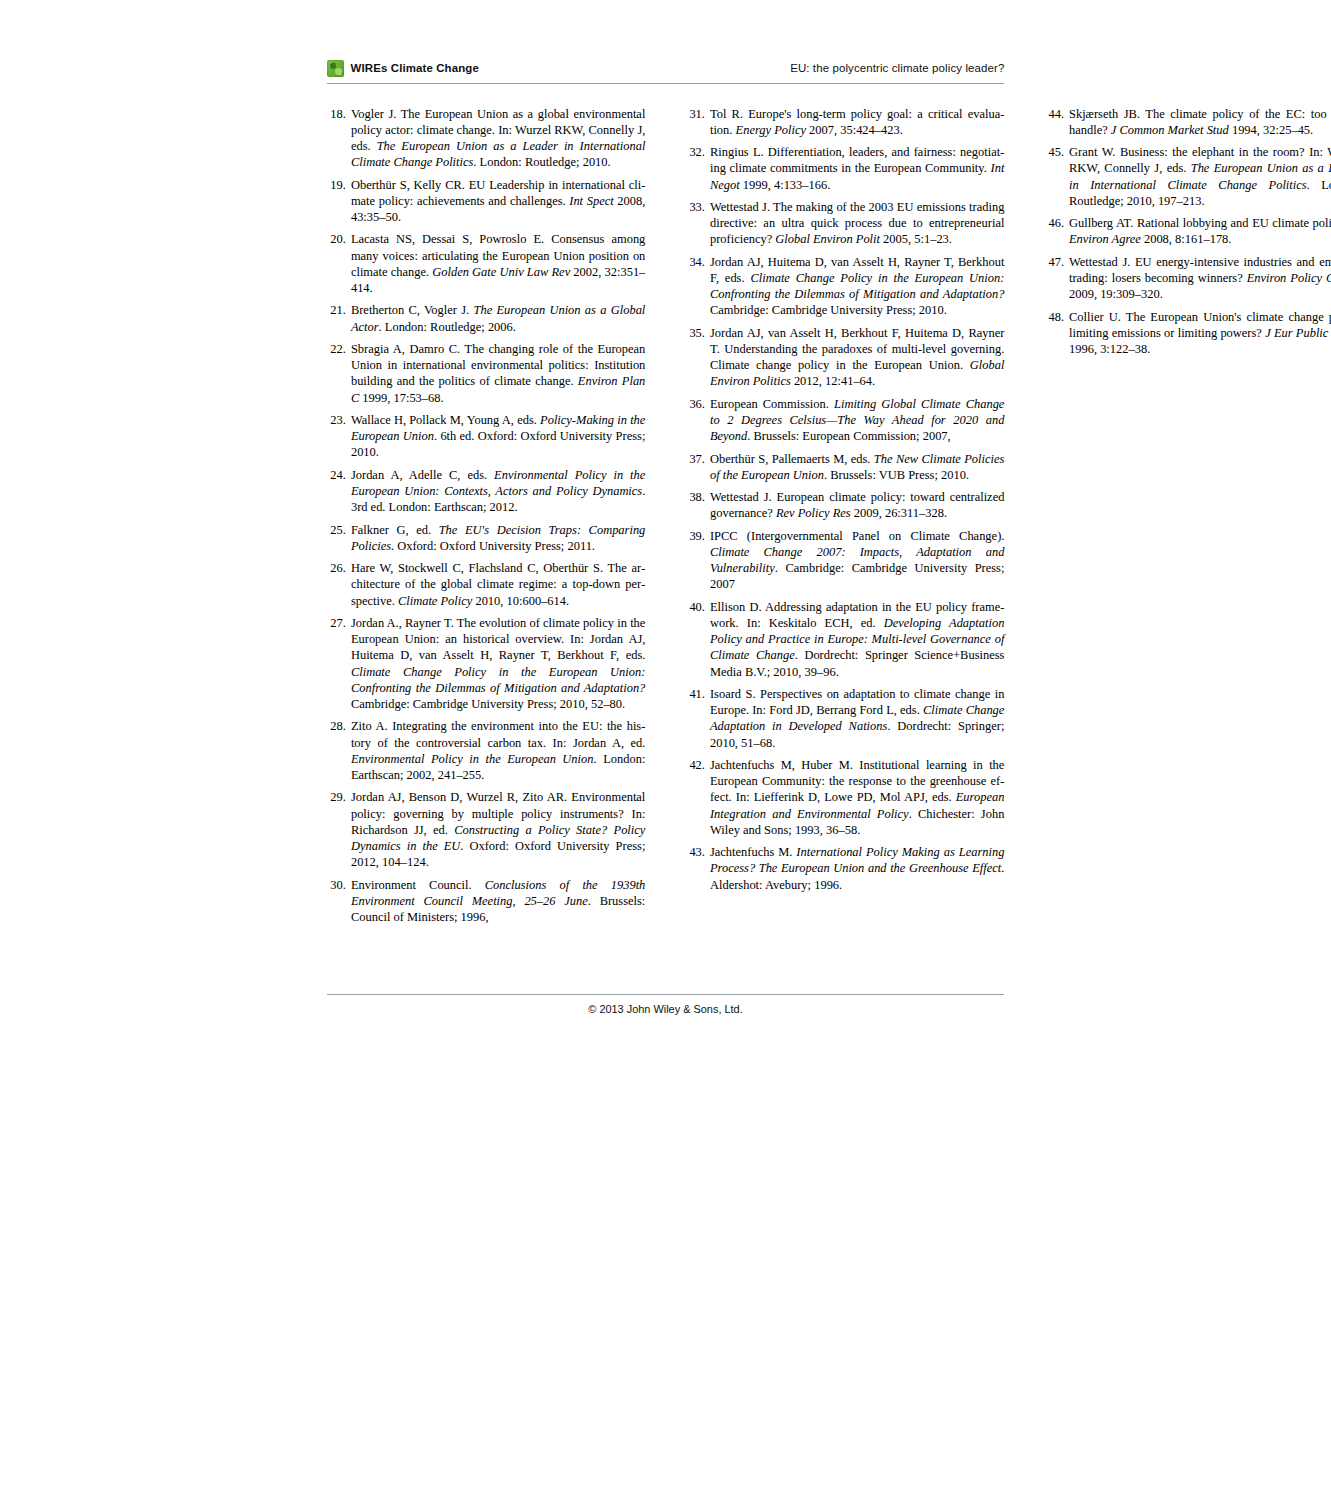WIREs Climate Change EU: the polycentric climate policy leader?
18. Vogler J. The European Union as a global environmental policy actor: climate change. In: Wurzel RKW, Connelly J, eds. The European Union as a Leader in International Climate Change Politics. London: Routledge; 2010.
19. Oberthür S, Kelly CR. EU Leadership in international climate policy: achievements and challenges. Int Spect 2008, 43:35–50.
20. Lacasta NS, Dessai S, Powroslo E. Consensus among many voices: articulating the European Union position on climate change. Golden Gate Univ Law Rev 2002, 32:351–414.
21. Bretherton C, Vogler J. The European Union as a Global Actor. London: Routledge; 2006.
22. Sbragia A, Damro C. The changing role of the European Union in international environmental politics: Institution building and the politics of climate change. Environ Plan C 1999, 17:53–68.
23. Wallace H, Pollack M, Young A, eds. Policy-Making in the European Union. 6th ed. Oxford: Oxford University Press; 2010.
24. Jordan A, Adelle C, eds. Environmental Policy in the European Union: Contexts, Actors and Policy Dynamics. 3rd ed. London: Earthscan; 2012.
25. Falkner G, ed. The EU's Decision Traps: Comparing Policies. Oxford: Oxford University Press; 2011.
26. Hare W, Stockwell C, Flachsland C, Oberthür S. The architecture of the global climate regime: a top-down perspective. Climate Policy 2010, 10:600–614.
27. Jordan A., Rayner T. The evolution of climate policy in the European Union: an historical overview. In: Jordan AJ, Huitema D, van Asselt H, Rayner T, Berkhout F, eds. Climate Change Policy in the European Union: Confronting the Dilemmas of Mitigation and Adaptation? Cambridge: Cambridge University Press; 2010, 52–80.
28. Zito A. Integrating the environment into the EU: the history of the controversial carbon tax. In: Jordan A, ed. Environmental Policy in the European Union. London: Earthscan; 2002, 241–255.
29. Jordan AJ, Benson D, Wurzel R, Zito AR. Environmental policy: governing by multiple policy instruments? In: Richardson JJ, ed. Constructing a Policy State? Policy Dynamics in the EU. Oxford: Oxford University Press; 2012, 104–124.
30. Environment Council. Conclusions of the 1939th Environment Council Meeting, 25–26 June. Brussels: Council of Ministers; 1996,
31. Tol R. Europe's long-term policy goal: a critical evaluation. Energy Policy 2007, 35:424–423.
32. Ringius L. Differentiation, leaders, and fairness: negotiating climate commitments in the European Community. Int Negot 1999, 4:133–166.
33. Wettestad J. The making of the 2003 EU emissions trading directive: an ultra quick process due to entrepreneurial proficiency? Global Environ Polit 2005, 5:1–23.
34. Jordan AJ, Huitema D, van Asselt H, Rayner T, Berkhout F, eds. Climate Change Policy in the European Union: Confronting the Dilemmas of Mitigation and Adaptation? Cambridge: Cambridge University Press; 2010.
35. Jordan AJ, van Asselt H, Berkhout F, Huitema D, Rayner T. Understanding the paradoxes of multi-level governing. Climate change policy in the European Union. Global Environ Politics 2012, 12:41–64.
36. European Commission. Limiting Global Climate Change to 2 Degrees Celsius—The Way Ahead for 2020 and Beyond. Brussels: European Commission; 2007,
37. Oberthür S, Pallemaerts M, eds. The New Climate Policies of the European Union. Brussels: VUB Press; 2010.
38. Wettestad J. European climate policy: toward centralized governance? Rev Policy Res 2009, 26:311–328.
39. IPCC (Intergovernmental Panel on Climate Change). Climate Change 2007: Impacts, Adaptation and Vulnerability. Cambridge: Cambridge University Press; 2007
40. Ellison D. Addressing adaptation in the EU policy framework. In: Keskitalo ECH, ed. Developing Adaptation Policy and Practice in Europe: Multi-level Governance of Climate Change. Dordrecht: Springer Science+Business Media B.V.; 2010, 39–96.
41. Isoard S. Perspectives on adaptation to climate change in Europe. In: Ford JD, Berrang Ford L, eds. Climate Change Adaptation in Developed Nations. Dordrecht: Springer; 2010, 51–68.
42. Jachtenfuchs M, Huber M. Institutional learning in the European Community: the response to the greenhouse effect. In: Liefferink D, Lowe PD, Mol APJ, eds. European Integration and Environmental Policy. Chichester: John Wiley and Sons; 1993, 36–58.
43. Jachtenfuchs M. International Policy Making as Learning Process? The European Union and the Greenhouse Effect. Aldershot: Avebury; 1996.
44. Skjærseth JB. The climate policy of the EC: too hot to handle? J Common Market Stud 1994, 32:25–45.
45. Grant W. Business: the elephant in the room? In: Wurzel RKW, Connelly J, eds. The European Union as a Leader in International Climate Change Politics. London: Routledge; 2010, 197–213.
46. Gullberg AT. Rational lobbying and EU climate policy. Int Environ Agree 2008, 8:161–178.
47. Wettestad J. EU energy-intensive industries and emission trading: losers becoming winners? Environ Policy Govern 2009, 19:309–320.
48. Collier U. The European Union's climate change policy: limiting emissions or limiting powers? J Eur Public Policy 1996, 3:122–38.
© 2013 John Wiley & Sons, Ltd.